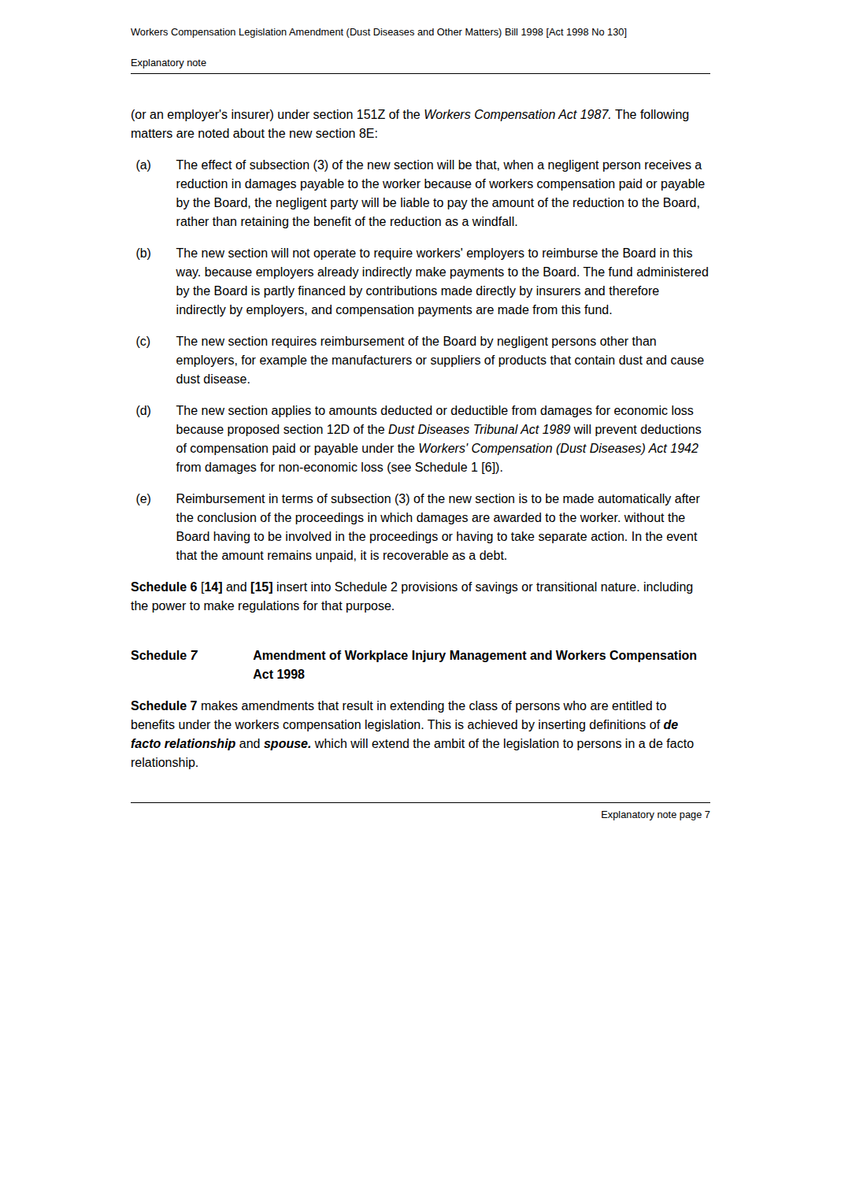Workers Compensation Legislation Amendment (Dust Diseases and Other Matters) Bill 1998 [Act 1998 No 130]
Explanatory note
(or an employer's insurer) under section 151Z of the Workers Compensation Act 1987. The following matters are noted about the new section 8E:
(a)
The effect of subsection (3) of the new section will be that, when a negligent person receives a reduction in damages payable to the worker because of workers compensation paid or payable by the Board, the negligent party will be liable to pay the amount of the reduction to the Board, rather than retaining the benefit of the reduction as a windfall.
(b)
The new section will not operate to require workers' employers to reimburse the Board in this way. because employers already indirectly make payments to the Board. The fund administered by the Board is partly financed by contributions made directly by insurers and therefore indirectly by employers, and compensation payments are made from this fund.
(c)
The new section requires reimbursement of the Board by negligent persons other than employers, for example the manufacturers or suppliers of products that contain dust and cause dust disease.
(d)
The new section applies to amounts deducted or deductible from damages for economic loss because proposed section 12D of the Dust Diseases Tribunal Act 1989 will prevent deductions of compensation paid or payable under the Workers' Compensation (Dust Diseases) Act 1942 from damages for non-economic loss (see Schedule 1 [6]).
(e)
Reimbursement in terms of subsection (3) of the new section is to be made automatically after the conclusion of the proceedings in which damages are awarded to the worker. without the Board having to be involved in the proceedings or having to take separate action. In the event that the amount remains unpaid, it is recoverable as a debt.
Schedule 6 [14] and [15] insert into Schedule 2 provisions of savings or transitional nature. including the power to make regulations for that purpose.
Schedule 7 Amendment of Workplace Injury Management and Workers Compensation Act 1998
Schedule 7 makes amendments that result in extending the class of persons who are entitled to benefits under the workers compensation legislation. This is achieved by inserting definitions of de facto relationship and spouse. which will extend the ambit of the legislation to persons in a de facto relationship.
Explanatory note page 7